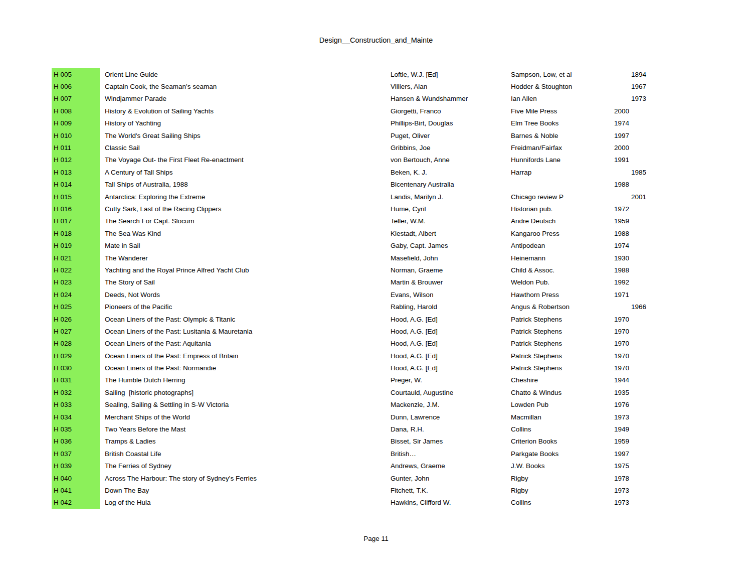Design__Construction_and_Mainte
| H 005 | | Orient Line Guide | Loftie, W.J. [Ed] | Sampson, Low, et al | 1894 |
| H 006 | | Captain Cook, the Seaman's seaman | Villiers, Alan | Hodder & Stoughton | 1967 |
| H 007 | | Windjammer Parade | Hansen & Wundshammer | Ian Allen | 1973 |
| H 008 | | History & Evolution of Sailing Yachts | Giorgetti, Franco | Five Mile Press | 2000 |
| H 009 | | History of Yachting | Phillips-Birt, Douglas | Elm Tree Books | 1974 |
| H 010 | | The World's Great Sailing Ships | Puget, Oliver | Barnes & Noble | 1997 |
| H 011 | | Classic Sail | Gribbins, Joe | Freidman/Fairfax | 2000 |
| H 012 | | The Voyage Out- the First Fleet Re-enactment | von Bertouch, Anne | Hunnifords Lane | 1991 |
| H 013 | | A Century of Tall Ships | Beken, K. J. | Harrap | 1985 |
| H 014 | | Tall Ships of Australia, 1988 | Bicentenary Australia | | 1988 |
| H 015 | | Antarctica: Exploring the Extreme | Landis, Marilyn J. | Chicago review P | 2001 |
| H 016 | | Cutty Sark, Last of the Racing Clippers | Hume, Cyril | Historian pub. | 1972 |
| H 017 | | The Search For Capt. Slocum | Teller, W.M. | Andre Deutsch | 1959 |
| H 018 | | The Sea Was Kind | Klestadt, Albert | Kangaroo Press | 1988 |
| H 019 | | Mate in Sail | Gaby, Capt. James | Antipodean | 1974 |
| H 021 | | The Wanderer | Masefield, John | Heinemann | 1930 |
| H 022 | | Yachting and the Royal Prince Alfred Yacht Club | Norman, Graeme | Child & Assoc. | 1988 |
| H 023 | | The Story of Sail | Martin & Brouwer | Weldon Pub. | 1992 |
| H 024 | | Deeds, Not Words | Evans, Wilson | Hawthorn Press | 1971 |
| H 025 | | Pioneers of the Pacific | Rabling, Harold | Angus & Robertson | 1966 |
| H 026 | | Ocean Liners of the Past: Olympic & Titanic | Hood, A.G. [Ed] | Patrick Stephens | 1970 |
| H 027 | | Ocean Liners of the Past: Lusitania & Mauretania | Hood, A.G. [Ed] | Patrick Stephens | 1970 |
| H 028 | | Ocean Liners of the Past: Aquitania | Hood, A.G. [Ed] | Patrick Stephens | 1970 |
| H 029 | | Ocean Liners of the Past: Empress of Britain | Hood, A.G. [Ed] | Patrick Stephens | 1970 |
| H 030 | | Ocean Liners of the Past: Normandie | Hood, A.G. [Ed] | Patrick Stephens | 1970 |
| H 031 | | The Humble Dutch Herring | Preger, W. | Cheshire | 1944 |
| H 032 | | Sailing [historic photographs] | Courtauld, Augustine | Chatto & Windus | 1935 |
| H 033 | | Sealing, Sailing & Settling in S-W Victoria | Mackenzie, J.M. | Lowden Pub | 1976 |
| H 034 | | Merchant Ships of the World | Dunn, Lawrence | Macmillan | 1973 |
| H 035 | | Two Years Before the Mast | Dana, R.H. | Collins | 1949 |
| H 036 | | Tramps & Ladies | Bisset, Sir James | Criterion Books | 1959 |
| H 037 | | British Coastal Life | British… | Parkgate Books | 1997 |
| H 039 | | The Ferries of Sydney | Andrews, Graeme | J.W. Books | 1975 |
| H 040 | | Across The Harbour: The story of Sydney's Ferries | Gunter, John | Rigby | 1978 |
| H 041 | | Down The Bay | Fitchett, T.K. | Rigby | 1973 |
| H 042 | | Log of the Huia | Hawkins, Clifford W. | Collins | 1973 |
Page 11